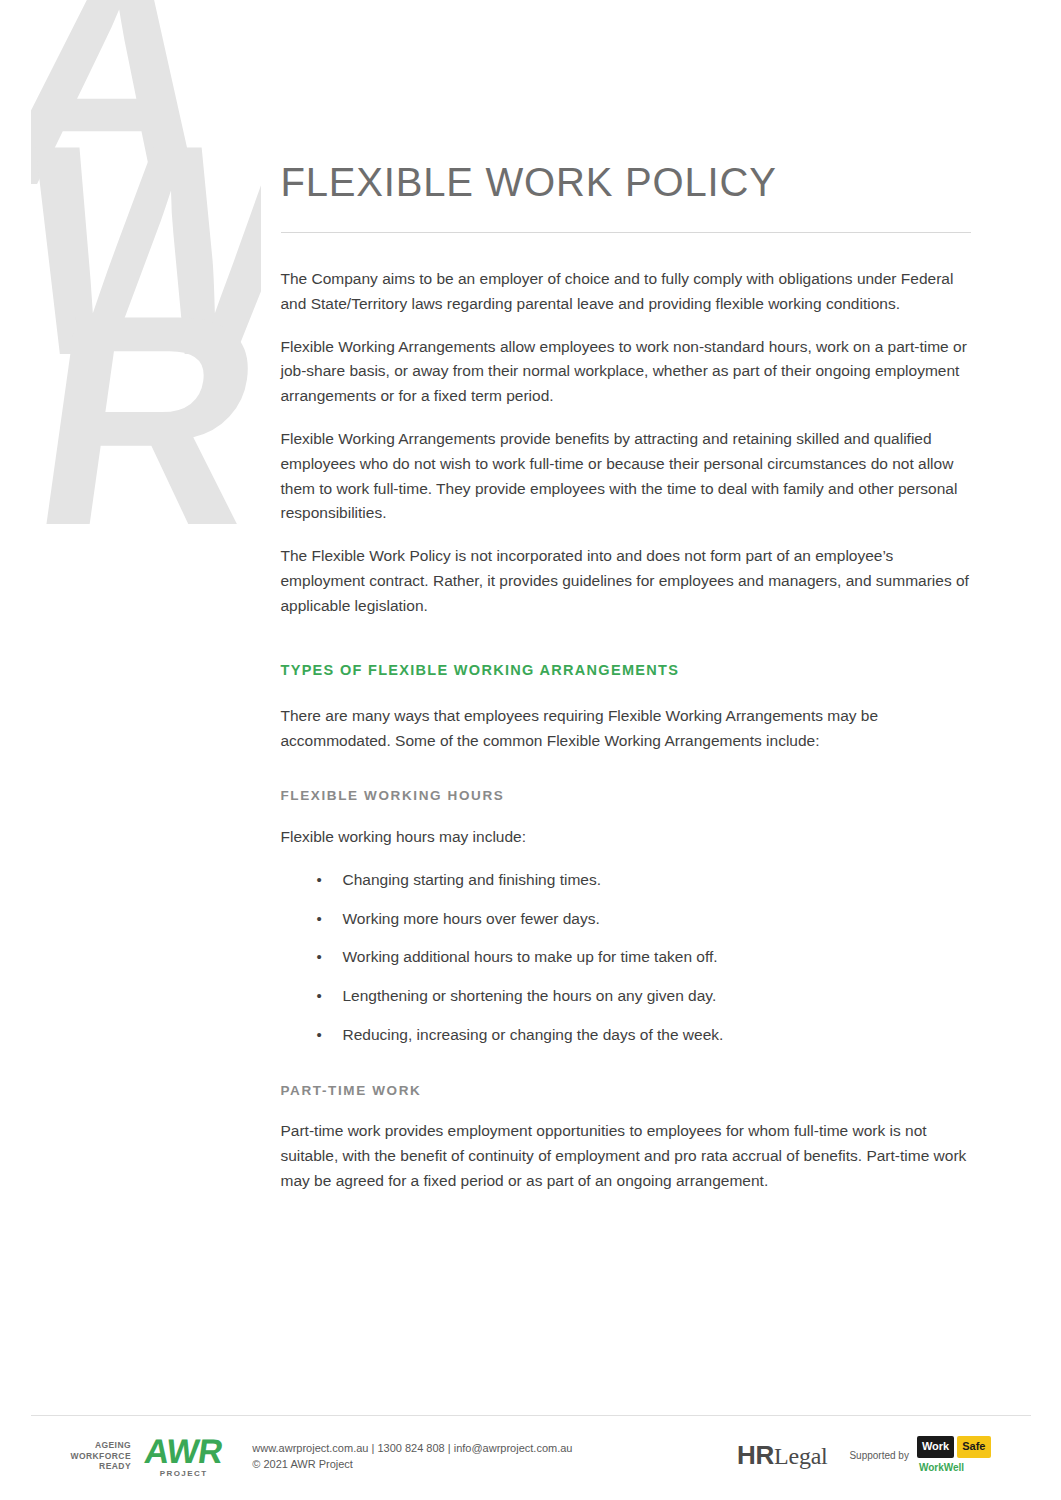A W R
FLEXIBLE WORK POLICY
The Company aims to be an employer of choice and to fully comply with obligations under Federal and State/Territory laws regarding parental leave and providing flexible working conditions.
Flexible Working Arrangements allow employees to work non-standard hours, work on a part-time or job-share basis, or away from their normal workplace, whether as part of their ongoing employment arrangements or for a fixed term period.
Flexible Working Arrangements provide benefits by attracting and retaining skilled and qualified employees who do not wish to work full-time or because their personal circumstances do not allow them to work full-time. They provide employees with the time to deal with family and other personal responsibilities.
The Flexible Work Policy is not incorporated into and does not form part of an employee’s employment contract. Rather, it provides guidelines for employees and managers, and summaries of applicable legislation.
Types of Flexible Working Arrangements
There are many ways that employees requiring Flexible Working Arrangements may be accommodated. Some of the common Flexible Working Arrangements include:
Flexible Working Hours
Flexible working hours may include:
Changing starting and finishing times.
Working more hours over fewer days.
Working additional hours to make up for time taken off.
Lengthening or shortening the hours on any given day.
Reducing, increasing or changing the days of the week.
Part-Time Work
Part-time work provides employment opportunities to employees for whom full-time work is not suitable, with the benefit of continuity of employment and pro rata accrual of benefits. Part-time work may be agreed for a fixed period or as part of an ongoing arrangement.
Ageing
Workforce
Ready
AWR
PROJECT
www.awrproject.com.au | 1300 824 808 | info@awrproject.com.au
© 2021 AWR Project
HRLegal
Supported by
Work Safe
WorkWell